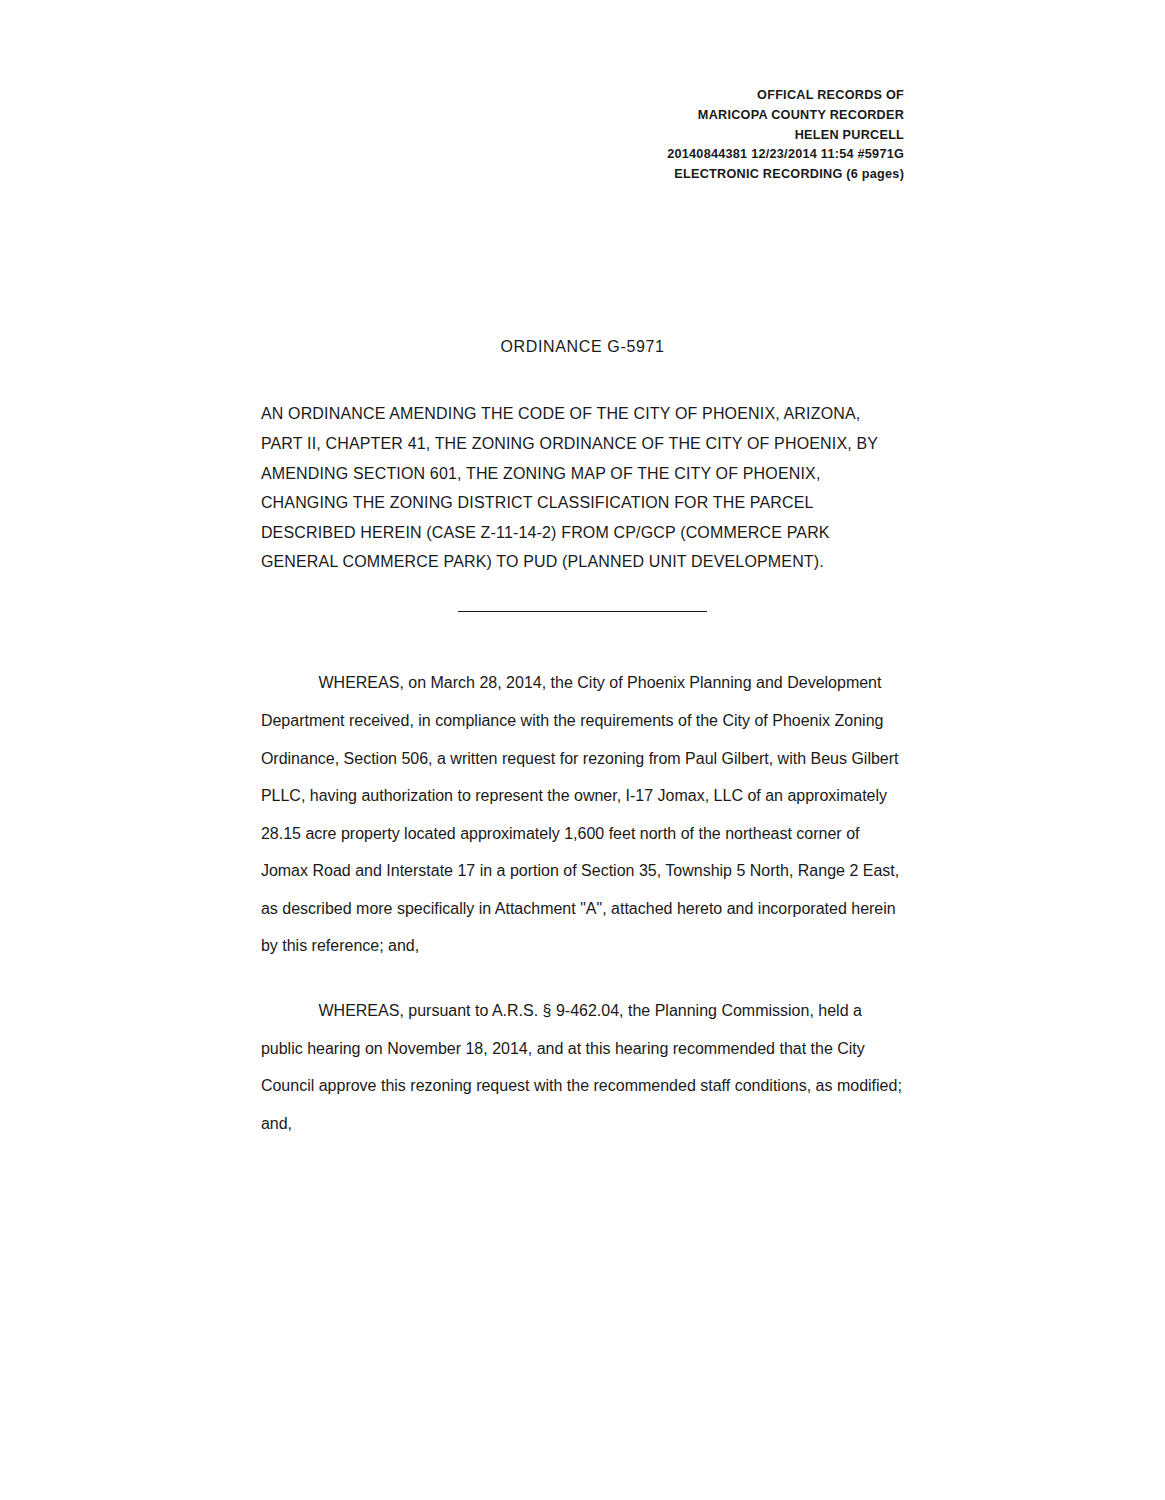OFFICAL RECORDS OF
MARICOPA COUNTY RECORDER
HELEN PURCELL
20140844381 12/23/2014 11:54 #5971G
ELECTRONIC RECORDING (6 pages)
ORDINANCE G-5971
AN ORDINANCE AMENDING THE CODE OF THE CITY OF PHOENIX, ARIZONA, PART II, CHAPTER 41, THE ZONING ORDINANCE OF THE CITY OF PHOENIX, BY AMENDING SECTION 601, THE ZONING MAP OF THE CITY OF PHOENIX, CHANGING THE ZONING DISTRICT CLASSIFICATION FOR THE PARCEL DESCRIBED HEREIN (CASE Z-11-14-2) FROM CP/GCP (COMMERCE PARK GENERAL COMMERCE PARK) TO PUD (PLANNED UNIT DEVELOPMENT).
WHEREAS, on March 28, 2014, the City of Phoenix Planning and Development Department received, in compliance with the requirements of the City of Phoenix Zoning Ordinance, Section 506, a written request for rezoning from Paul Gilbert, with Beus Gilbert PLLC, having authorization to represent the owner, I-17 Jomax, LLC of an approximately 28.15 acre property located approximately 1,600 feet north of the northeast corner of Jomax Road and Interstate 17 in a portion of Section 35, Township 5 North, Range 2 East, as described more specifically in Attachment "A", attached hereto and incorporated herein by this reference; and,
WHEREAS, pursuant to A.R.S. § 9-462.04, the Planning Commission, held a public hearing on November 18, 2014, and at this hearing recommended that the City Council approve this rezoning request with the recommended staff conditions, as modified; and,